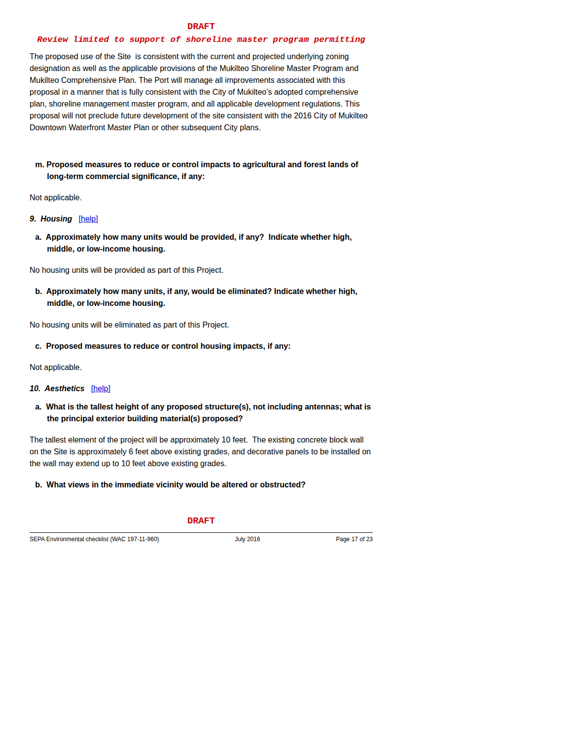DRAFT
Review limited to support of shoreline master program permitting
The proposed use of the Site is consistent with the current and projected underlying zoning designation as well as the applicable provisions of the Mukilteo Shoreline Master Program and Mukilteo Comprehensive Plan. The Port will manage all improvements associated with this proposal in a manner that is fully consistent with the City of Mukilteo’s adopted comprehensive plan, shoreline management master program, and all applicable development regulations. This proposal will not preclude future development of the site consistent with the 2016 City of Mukilteo Downtown Waterfront Master Plan or other subsequent City plans.
m. Proposed measures to reduce or control impacts to agricultural and forest lands of long-term commercial significance, if any:
Not applicable.
9. Housing [help]
a. Approximately how many units would be provided, if any? Indicate whether high, middle, or low-income housing.
No housing units will be provided as part of this Project.
b. Approximately how many units, if any, would be eliminated? Indicate whether high, middle, or low-income housing.
No housing units will be eliminated as part of this Project.
c. Proposed measures to reduce or control housing impacts, if any:
Not applicable.
10. Aesthetics [help]
a. What is the tallest height of any proposed structure(s), not including antennas; what is the principal exterior building material(s) proposed?
The tallest element of the project will be approximately 10 feet. The existing concrete block wall on the Site is approximately 6 feet above existing grades, and decorative panels to be installed on the wall may extend up to 10 feet above existing grades.
b. What views in the immediate vicinity would be altered or obstructed?
DRAFT
SEPA Environmental checklist (WAC 197-11-960) July 2016 Page 17 of 23